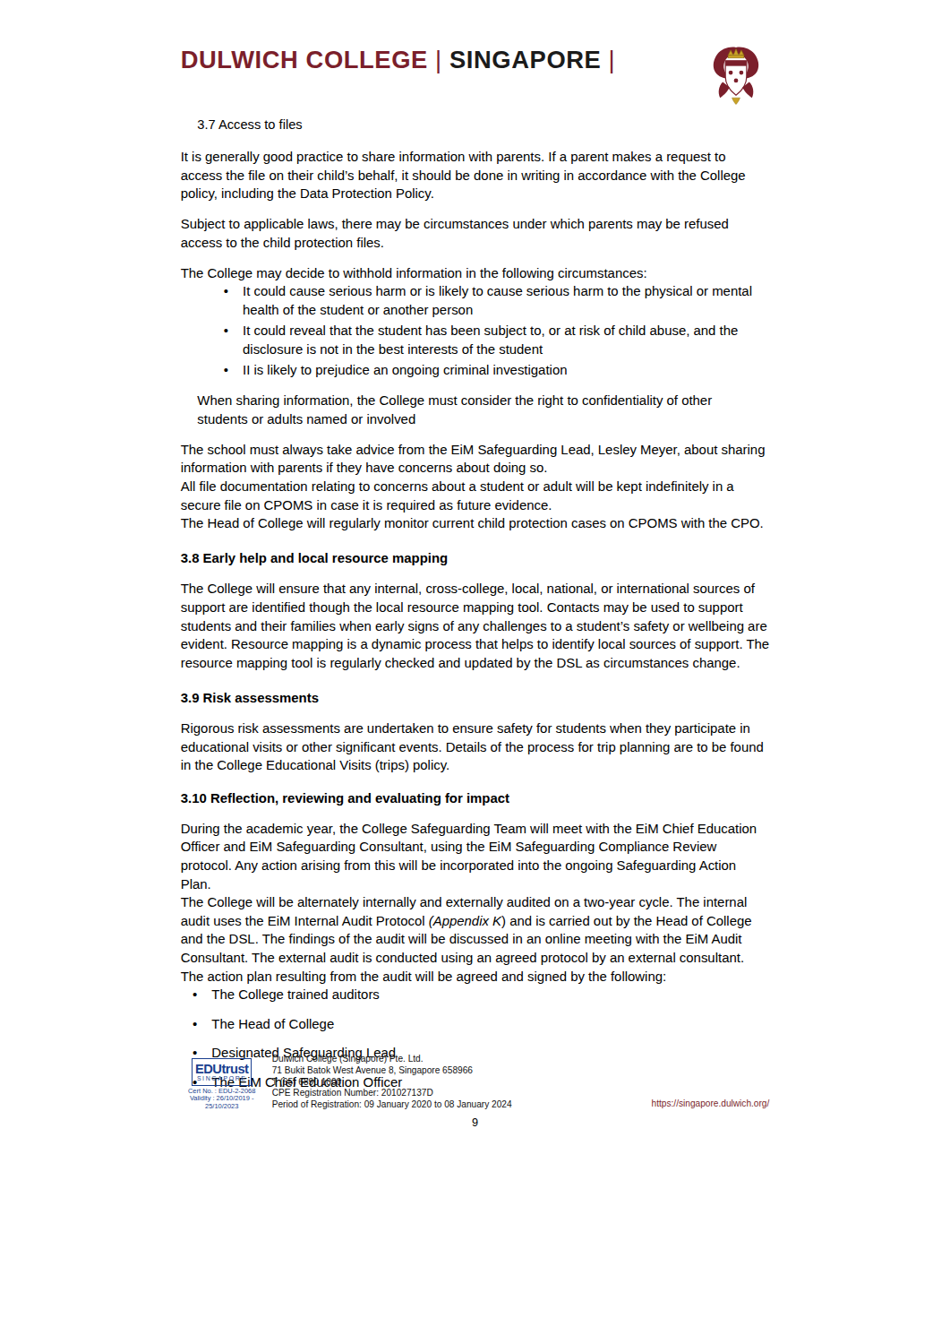DULWICH COLLEGE | SINGAPORE |
3.7 Access to files
It is generally good practice to share information with parents. If a parent makes a request to access the file on their child’s behalf, it should be done in writing in accordance with the College policy, including the Data Protection Policy.
Subject to applicable laws, there may be circumstances under which parents may be refused access to the child protection files.
The College may decide to withhold information in the following circumstances:
It could cause serious harm or is likely to cause serious harm to the physical or mental health of the student or another person
It could reveal that the student has been subject to, or at risk of child abuse, and the disclosure is not in the best interests of the student
II is likely to prejudice an ongoing criminal investigation
When sharing information, the College must consider the right to confidentiality of other students or adults named or involved
The school must always take advice from the EiM Safeguarding Lead, Lesley Meyer, about sharing information with parents if they have concerns about doing so.
All file documentation relating to concerns about a student or adult will be kept indefinitely in a secure file on CPOMS in case it is required as future evidence.
The Head of College will regularly monitor current child protection cases on CPOMS with the CPO.
3.8 Early help and local resource mapping
The College will ensure that any internal, cross-college, local, national, or international sources of support are identified though the local resource mapping tool. Contacts may be used to support students and their families when early signs of any challenges to a student’s safety or wellbeing are evident. Resource mapping is a dynamic process that helps to identify local sources of support. The resource mapping tool is regularly checked and updated by the DSL as circumstances change.
3.9 Risk assessments
Rigorous risk assessments are undertaken to ensure safety for students when they participate in educational visits or other significant events. Details of the process for trip planning are to be found in the College Educational Visits (trips) policy.
3.10 Reflection, reviewing and evaluating for impact
During the academic year, the College Safeguarding Team will meet with the EiM Chief Education Officer and EiM Safeguarding Consultant, using the EiM Safeguarding Compliance Review protocol. Any action arising from this will be incorporated into the ongoing Safeguarding Action Plan.
The College will be alternately internally and externally audited on a two-year cycle. The internal audit uses the EiM Internal Audit Protocol (Appendix K) and is carried out by the Head of College and the DSL. The findings of the audit will be discussed in an online meeting with the EiM Audit Consultant. The external audit is conducted using an agreed protocol by an external consultant. The action plan resulting from the audit will be agreed and signed by the following:
The College trained auditors
The Head of College
Designated Safeguarding Lead
The EiM Chief Education Officer
EDUtrust SINGAPORE
Cert No. : EDU-2-2068
Validity : 26/10/2019 - 25/10/2023
Dulwich College (Singapore) Pte. Ltd.
71 Bukit Batok West Avenue 8, Singapore 658966
T (65) 6890 1000
CPE Registration Number: 201027137D
Period of Registration: 09 January 2020 to 08 January 2024
https://singapore.dulwich.org/
9